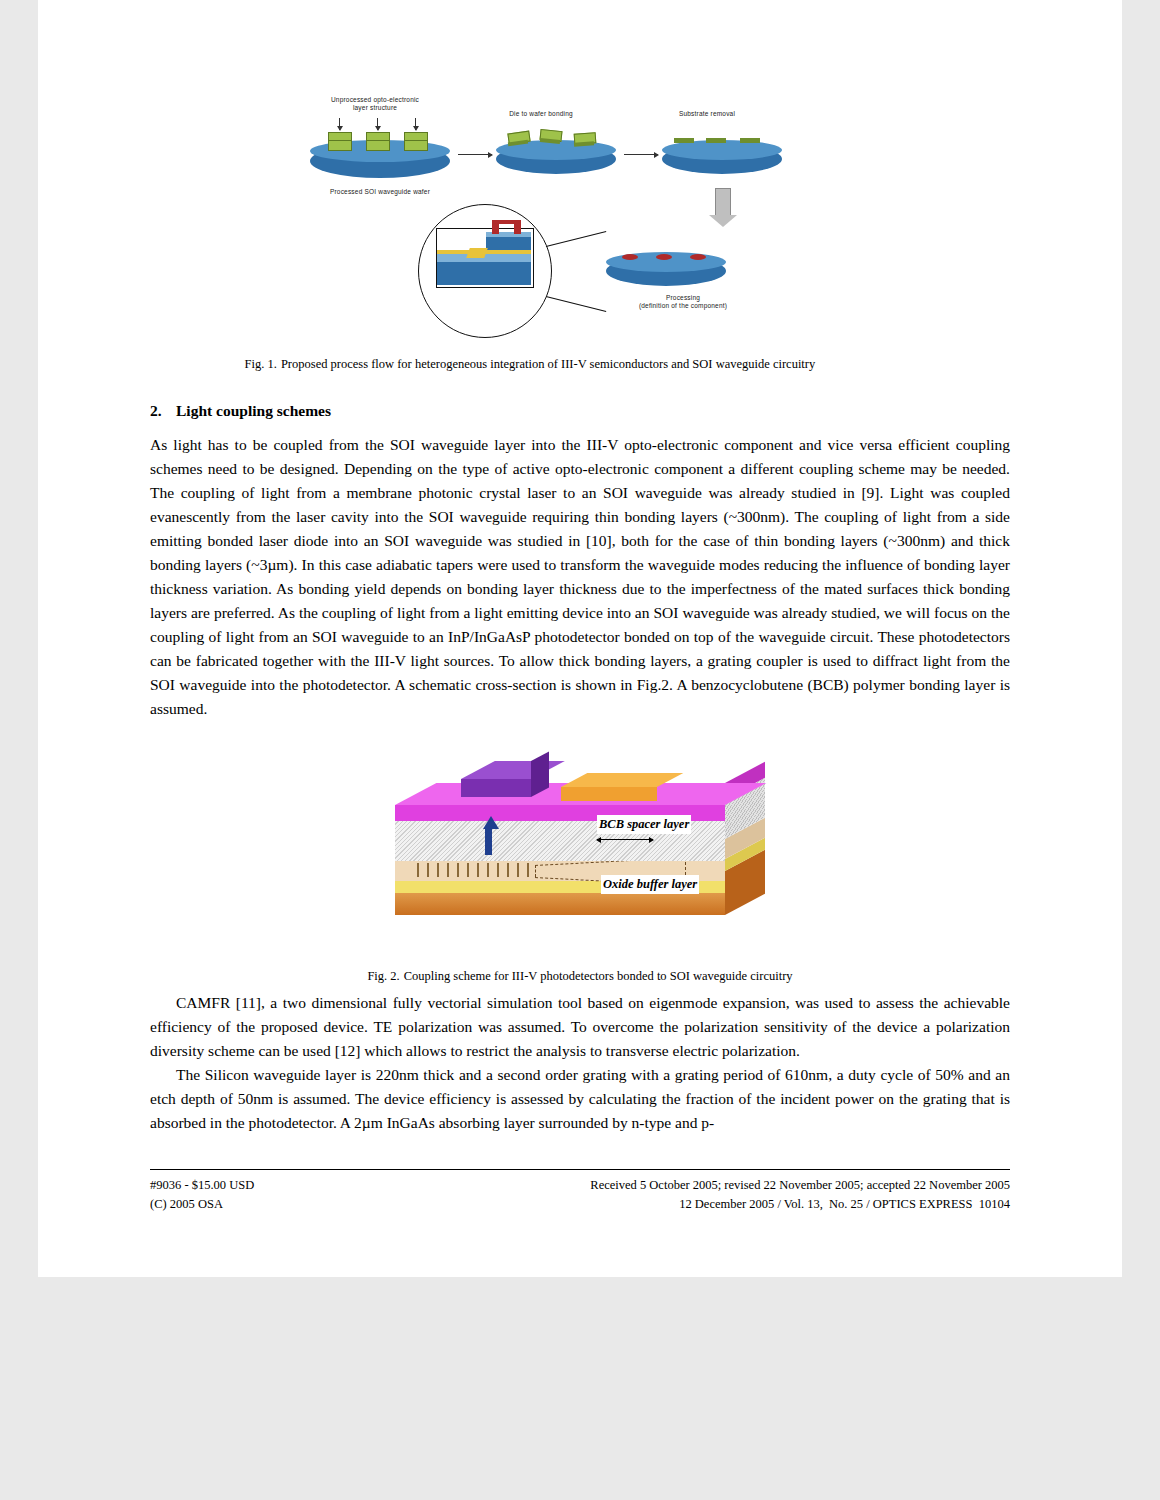Unprocessed opto-electronic
layer structure
Processed SOI waveguide wafer
Die to wafer bonding
Substrate removal
Processing
(definition of the component)
Fig. 1. Proposed process flow for heterogeneous integration of III-V semiconductors and SOI waveguide circuitry
2. Light coupling schemes
As light has to be coupled from the SOI waveguide layer into the III-V opto-electronic component and vice versa efficient coupling schemes need to be designed. Depending on the type of active opto-electronic component a different coupling scheme may be needed. The coupling of light from a membrane photonic crystal laser to an SOI waveguide was already studied in [9]. Light was coupled evanescently from the laser cavity into the SOI waveguide requiring thin bonding layers (~300nm). The coupling of light from a side emitting bonded laser diode into an SOI waveguide was studied in [10], both for the case of thin bonding layers (~300nm) and thick bonding layers (~3µm). In this case adiabatic tapers were used to transform the waveguide modes reducing the influence of bonding layer thickness variation. As bonding yield depends on bonding layer thickness due to the imperfectness of the mated surfaces thick bonding layers are preferred. As the coupling of light from a light emitting device into an SOI waveguide was already studied, we will focus on the coupling of light from an SOI waveguide to an InP/InGaAsP photodetector bonded on top of the waveguide circuit. These photodetectors can be fabricated together with the III-V light sources. To allow thick bonding layers, a grating coupler is used to diffract light from the SOI waveguide into the photodetector. A schematic cross-section is shown in Fig.2. A benzocyclobutene (BCB) polymer bonding layer is assumed.
BCB spacer layer
Oxide buffer layer
Fig. 2. Coupling scheme for III-V photodetectors bonded to SOI waveguide circuitry
CAMFR [11], a two dimensional fully vectorial simulation tool based on eigenmode expansion, was used to assess the achievable efficiency of the proposed device. TE polarization was assumed. To overcome the polarization sensitivity of the device a polarization diversity scheme can be used [12] which allows to restrict the analysis to transverse electric polarization.
The Silicon waveguide layer is 220nm thick and a second order grating with a grating period of 610nm, a duty cycle of 50% and an etch depth of 50nm is assumed. The device efficiency is assessed by calculating the fraction of the incident power on the grating that is absorbed in the photodetector. A 2µm InGaAs absorbing layer surrounded by n-type and p-
#9036 - $15.00 USD
Received 5 October 2005; revised 22 November 2005; accepted 22 November 2005
(C) 2005 OSA
12 December 2005 / Vol. 13, No. 25 / OPTICS EXPRESS 10104